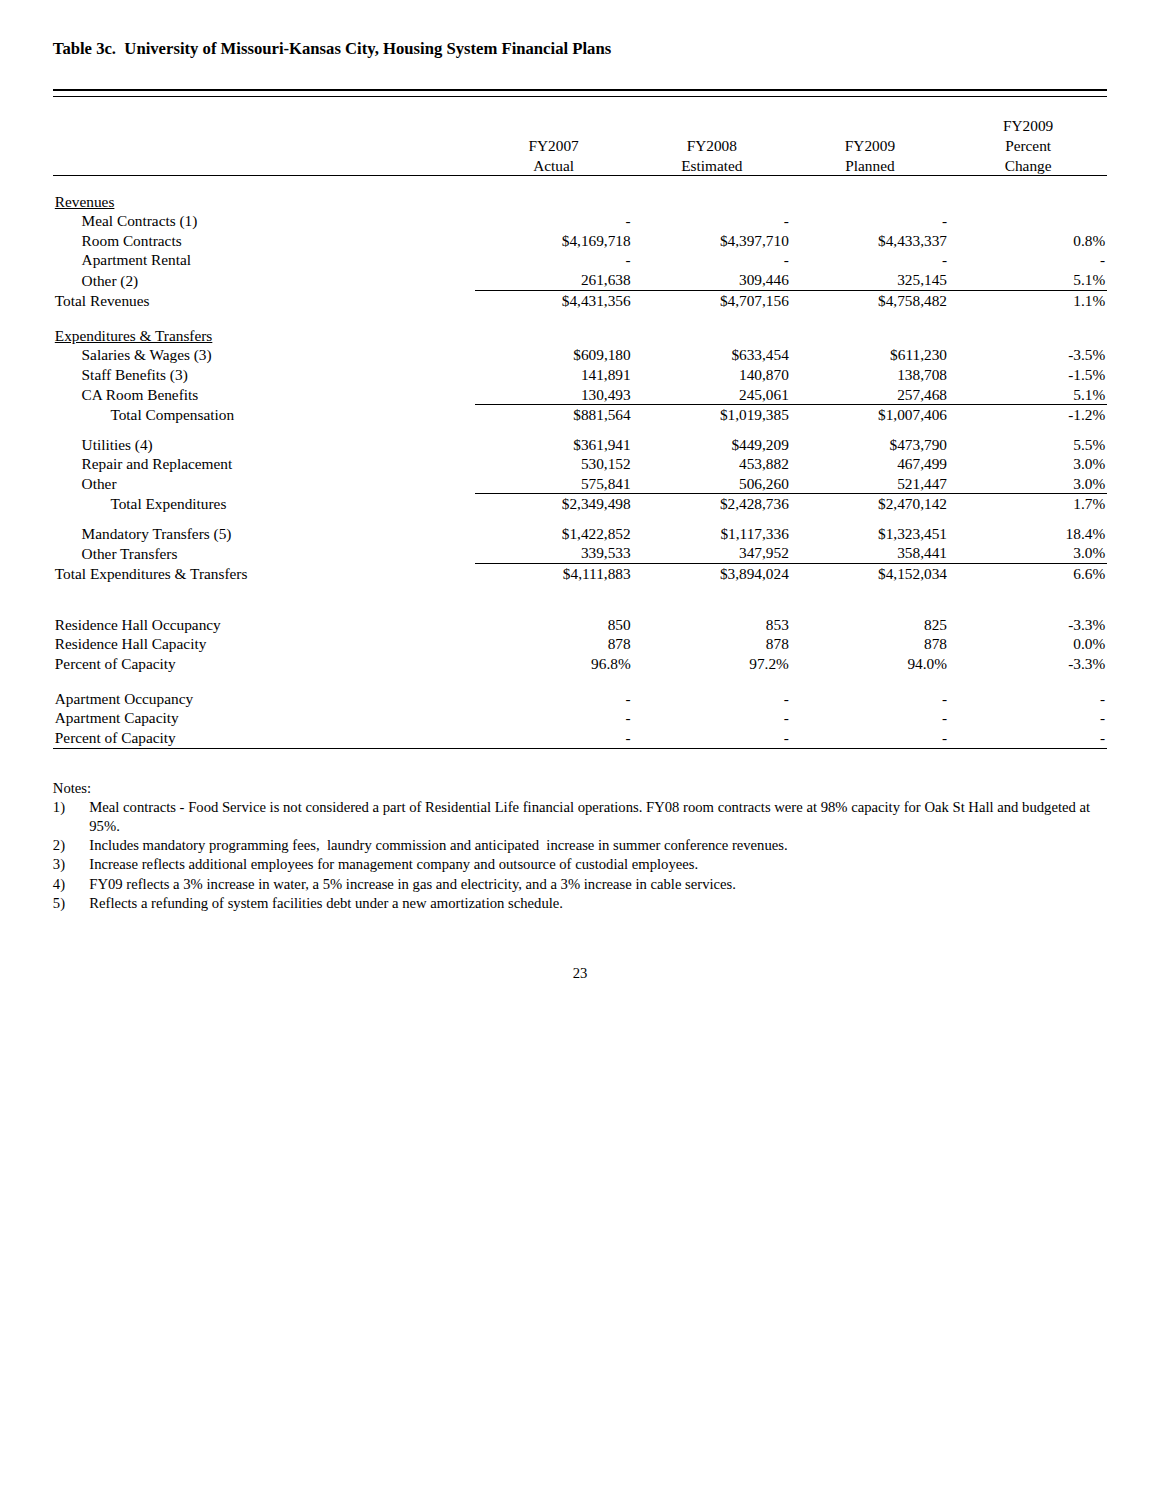Table 3c. University of Missouri-Kansas City, Housing System Financial Plans
| | | | | FY2009 |
| | FY2007 | FY2008 | FY2009 | Percent |
| | Actual | Estimated | Planned | Change |
| Revenues | | | | |
| Meal Contracts (1) | - | - | - | |
| Room Contracts | $4,169,718 | $4,397,710 | $4,433,337 | 0.8% |
| Apartment Rental | - | - | - | - |
| Other (2) | 261,638 | 309,446 | 325,145 | 5.1% |
| Total Revenues | $4,431,356 | $4,707,156 | $4,758,482 | 1.1% |
| Expenditures & Transfers | | | | |
| Salaries & Wages (3) | $609,180 | $633,454 | $611,230 | -3.5% |
| Staff Benefits (3) | 141,891 | 140,870 | 138,708 | -1.5% |
| CA Room Benefits | 130,493 | 245,061 | 257,468 | 5.1% |
| Total Compensation | $881,564 | $1,019,385 | $1,007,406 | -1.2% |
| Utilities (4) | $361,941 | $449,209 | $473,790 | 5.5% |
| Repair and Replacement | 530,152 | 453,882 | 467,499 | 3.0% |
| Other | 575,841 | 506,260 | 521,447 | 3.0% |
| Total Expenditures | $2,349,498 | $2,428,736 | $2,470,142 | 1.7% |
| Mandatory Transfers (5) | $1,422,852 | $1,117,336 | $1,323,451 | 18.4% |
| Other Transfers | 339,533 | 347,952 | 358,441 | 3.0% |
| Total Expenditures & Transfers | $4,111,883 | $3,894,024 | $4,152,034 | 6.6% |
| Residence Hall Occupancy | 850 | 853 | 825 | -3.3% |
| Residence Hall Capacity | 878 | 878 | 878 | 0.0% |
| Percent of Capacity | 96.8% | 97.2% | 94.0% | -3.3% |
| Apartment Occupancy | - | - | - | - |
| Apartment Capacity | - | - | - | - |
| Percent of Capacity | - | - | - | - |
Notes:
1) Meal contracts - Food Service is not considered a part of Residential Life financial operations. FY08 room contracts were at 98% capacity for Oak St Hall and budgeted at 95%.
2) Includes mandatory programming fees, laundry commission and anticipated increase in summer conference revenues.
3) Increase reflects additional employees for management company and outsource of custodial employees.
4) FY09 reflects a 3% increase in water, a 5% increase in gas and electricity, and a 3% increase in cable services.
5) Reflects a refunding of system facilities debt under a new amortization schedule.
23